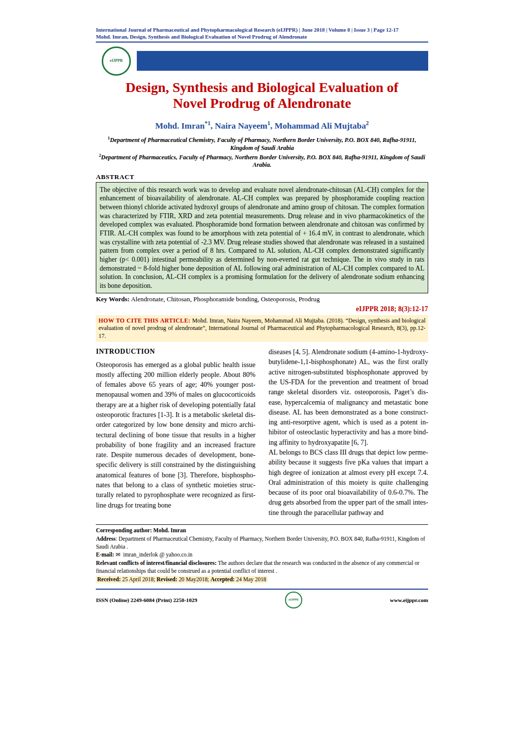International Journal of Pharmaceutical and Phytopharmacological Research (eIJPPR) | June 2018 | Volume 8 | Issue 3 | Page 12-17
Mohd. Imran, Design, Synthesis and Biological Evaluation of Novel Prodrug of Alendronate
eIJPPR
Design, Synthesis and Biological Evaluation of
Novel Prodrug of Alendronate
Mohd. Imran*1, Naira Nayeem1, Mohammad Ali Mujtaba2
1Department of Pharmaceutical Chemistry, Faculty of Pharmacy, Northern Border University, P.O. BOX 840, Rafha-91911, Kingdom of Saudi Arabia
2Department of Pharmaceutics, Faculty of Pharmacy, Northern Border University, P.O. BOX 840, Rafha-91911, Kingdom of Saudi Arabia.
ABSTRACT
The objective of this research work was to develop and evaluate novel alendronate-chitosan (AL-CH) complex for the enhancement of bioavailability of alendronate. AL-CH complex was prepared by phosphoramide coupling reaction between thionyl chloride activated hydroxyl groups of alendronate and amino group of chitosan. The complex formation was characterized by FTIR, XRD and zeta potential measurements. Drug release and in vivo pharmacokinetics of the developed complex was evaluated. Phosphoramide bond formation between alendronate and chitosan was confirmed by FTIR. AL-CH complex was found to be amorphous with zeta potential of + 16.4 mV, in contrast to alendronate, which was crystalline with zeta potential of -2.3 MV. Drug release studies showed that alendronate was released in a sustained pattern from complex over a period of 8 hrs. Compared to AL solution, AL-CH complex demonstrated significantly higher (p< 0.001) intestinal permeability as determined by non-everted rat gut technique. The in vivo study in rats demonstrated ~ 8-fold higher bone deposition of AL following oral administration of AL-CH complex compared to AL solution. In conclusion, AL-CH complex is a promising formulation for the delivery of alendronate sodium enhancing its bone deposition.
Key Words: Alendronate, Chitosan, Phosphoramide bonding, Osteoporosis, Prodrug
eIJPPR 2018; 8(3):12-17
HOW TO CITE THIS ARTICLE: Mohd. Imran, Naira Nayeem, Mohammad Ali Mujtaba. (2018). “Design, synthesis and biological evaluation of novel prodrug of alendronate”, International Journal of Pharmaceutical and Phytopharmacological Research, 8(3), pp.12-17.
INTRODUCTION
Osteoporosis has emerged as a global public health issue mostly affecting 200 million elderly people. About 80% of females above 65 years of age; 40% younger postmenopausal women and 39% of males on glucocorticoids therapy are at a higher risk of developing potentially fatal osteoporotic fractures [1-3]. It is a metabolic skeletal disorder categorized by low bone density and micro architectural declining of bone tissue that results in a higher probability of bone fragility and an increased fracture rate. Despite numerous decades of development, bone-specific delivery is still constrained by the distinguishing anatomical features of bone [3]. Therefore, bisphosphonates that belong to a class of synthetic moieties structurally related to pyrophosphate were recognized as first-line drugs for treating bone
diseases [4, 5]. Alendronate sodium (4-amino-1-hydroxybutylidene-1,1-bisphosphonate) AL, was the first orally active nitrogen-substituted bisphosphonate approved by the US-FDA for the prevention and treatment of broad range skeletal disorders viz. osteoporosis, Paget’s disease, hypercalcemia of malignancy and metastatic bone disease. AL has been demonstrated as a bone constructing anti-resorptive agent, which is used as a potent inhibitor of osteoclastic hyperactivity and has a more binding affinity to hydroxyapatite [6, 7].
AL belongs to BCS class III drugs that depict low permeability because it suggests five pKa values that impart a high degree of ionization at almost every pH except 7.4. Oral administration of this moiety is quite challenging because of its poor oral bioavailability of 0.6-0.7%. The drug gets absorbed from the upper part of the small intestine through the paracellular pathway and
Corresponding author: Mohd. Imran
Address: Department of Pharmaceutical Chemistry, Faculty of Pharmacy, Northern Border University, P.O. BOX 840, Rafha-91911, Kingdom of Saudi Arabia .
E-mail: ✉ imran_inderlok @ yahoo.co.in
Relevant conflicts of interest/financial disclosures: The authors declare that the research was conducted in the absence of any commercial or financial relationships that could be construed as a potential conflict of interest .
Received: 25 April 2018; Revised: 20 May2018; Accepted: 24 May 2018
ISSN (Online) 2249-6084 (Print) 2250-1029 eIJPPR www.eijppr.com